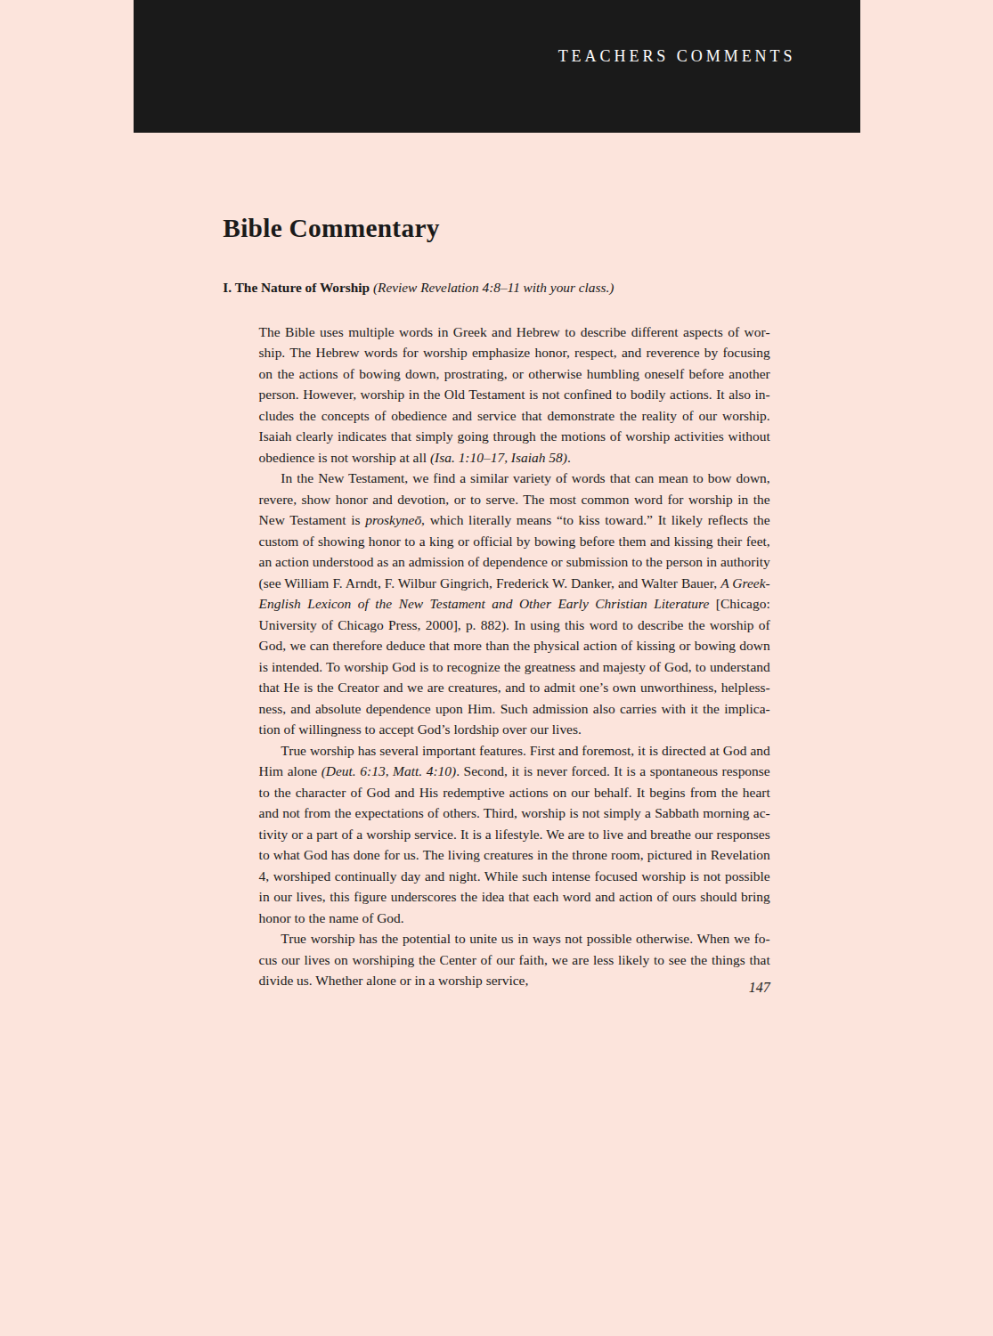Teachers Comments
Bible Commentary
I. The Nature of Worship (Review Revelation 4:8–11 with your class.)
The Bible uses multiple words in Greek and Hebrew to describe different aspects of worship. The Hebrew words for worship emphasize honor, respect, and reverence by focusing on the actions of bowing down, prostrating, or otherwise humbling oneself before another person. However, worship in the Old Testament is not confined to bodily actions. It also includes the concepts of obedience and service that demonstrate the reality of our worship. Isaiah clearly indicates that simply going through the motions of worship activities without obedience is not worship at all (Isa. 1:10–17, Isaiah 58).
In the New Testament, we find a similar variety of words that can mean to bow down, revere, show honor and devotion, or to serve. The most common word for worship in the New Testament is proskyneō, which literally means “to kiss toward.” It likely reflects the custom of showing honor to a king or official by bowing before them and kissing their feet, an action understood as an admission of dependence or submission to the person in authority (see William F. Arndt, F. Wilbur Gingrich, Frederick W. Danker, and Walter Bauer, A Greek-English Lexicon of the New Testament and Other Early Christian Literature [Chicago: University of Chicago Press, 2000], p. 882). In using this word to describe the worship of God, we can therefore deduce that more than the physical action of kissing or bowing down is intended. To worship God is to recognize the greatness and majesty of God, to understand that He is the Creator and we are creatures, and to admit one’s own unworthiness, helplessness, and absolute dependence upon Him. Such admission also carries with it the implication of willingness to accept God’s lordship over our lives.
True worship has several important features. First and foremost, it is directed at God and Him alone (Deut. 6:13, Matt. 4:10). Second, it is never forced. It is a spontaneous response to the character of God and His redemptive actions on our behalf. It begins from the heart and not from the expectations of others. Third, worship is not simply a Sabbath morning activity or a part of a worship service. It is a lifestyle. We are to live and breathe our responses to what God has done for us. The living creatures in the throne room, pictured in Revelation 4, worshiped continually day and night. While such intense focused worship is not possible in our lives, this figure underscores the idea that each word and action of ours should bring honor to the name of God.
True worship has the potential to unite us in ways not possible otherwise. When we focus our lives on worshiping the Center of our faith, we are less likely to see the things that divide us. Whether alone or in a worship service,
147